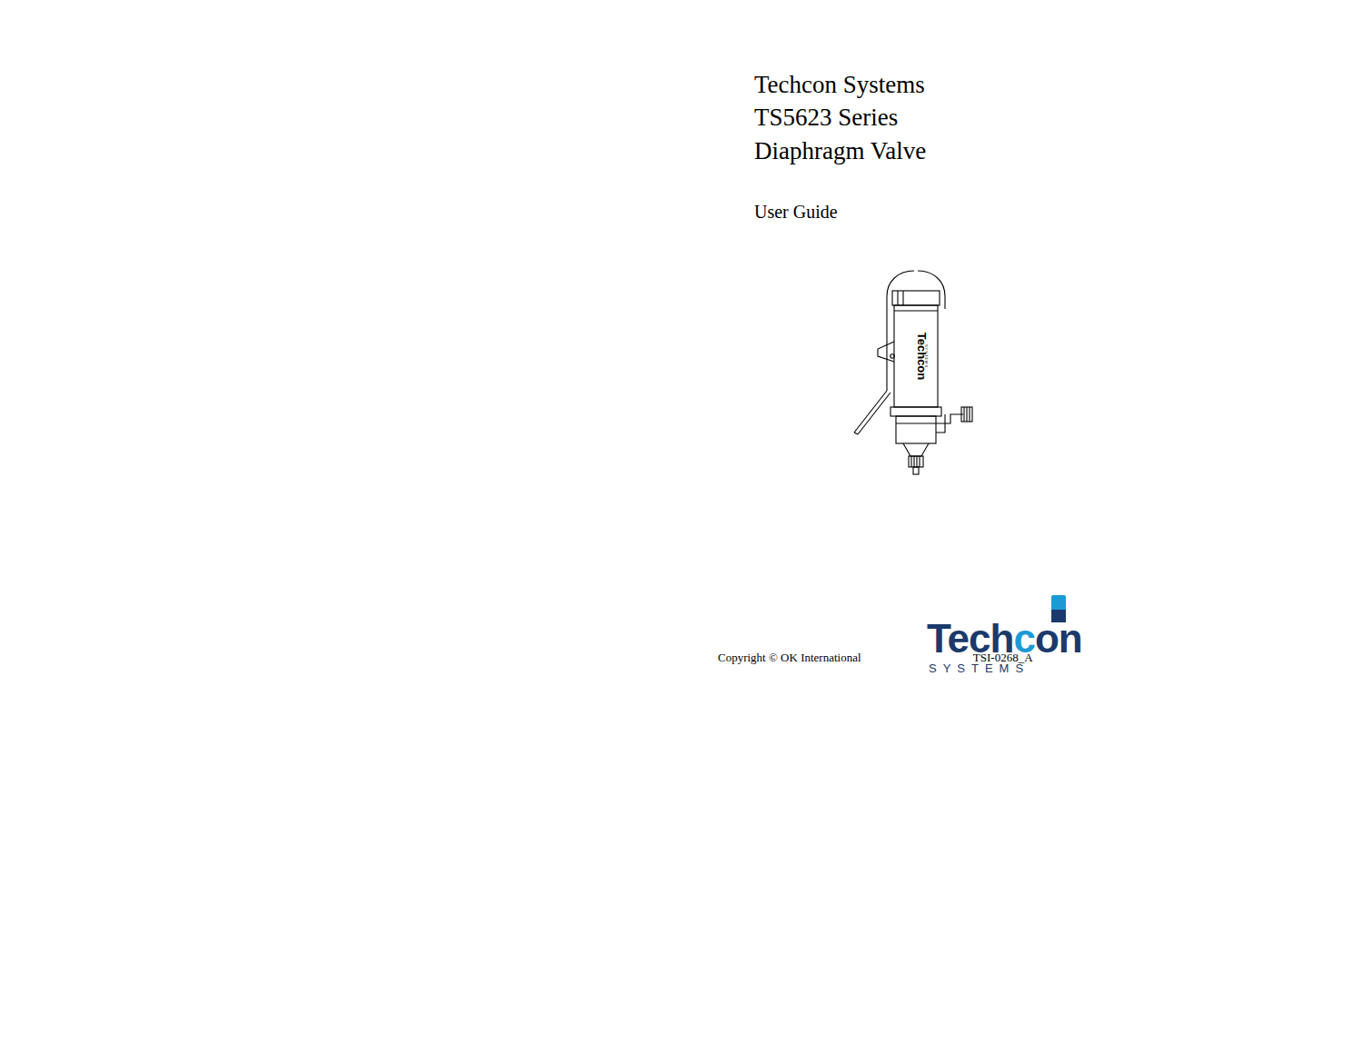Techcon Systems
TS5623 Series
Diaphragm Valve
User Guide
Techcon SYSTEMS
Copyright © OK International TSI-0268_A
Techcon
SYSTEMS